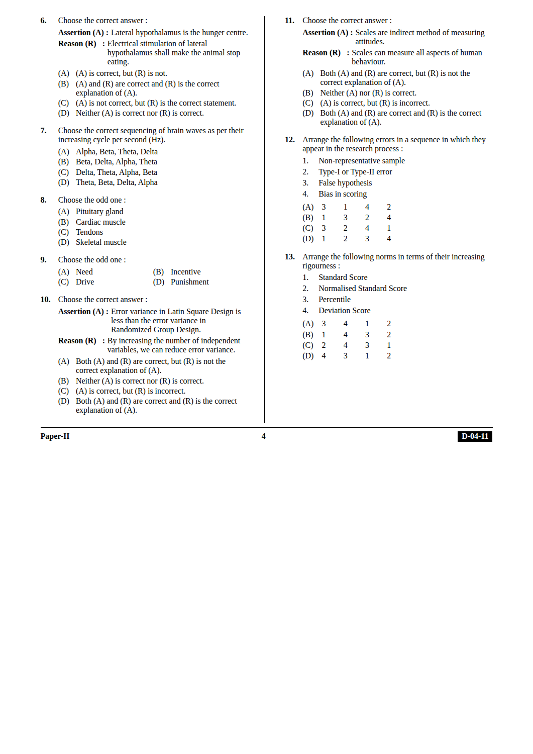6.
Choose the correct answer :
Assertion (A) : Lateral hypothalamus is the hunger centre.
Reason (R) : Electrical stimulation of lateral hypothalamus shall make the animal stop eating.
(A)(A) is correct, but (R) is not.
(B)(A) and (R) are correct and (R) is the correct explanation of (A).
(C)(A) is not correct, but (R) is the correct statement.
(D) Neither (A) is correct nor (R) is correct.
7.
Choose the correct sequencing of brain waves as per their increasing cycle per second (Hz).
(A) Alpha, Beta, Theta, Delta
(B) Beta, Delta, Alpha, Theta
(C) Delta, Theta, Alpha, Beta
(D) Theta, Beta, Delta, Alpha
8.
Choose the odd one :
(A) Pituitary gland
(B) Cardiac muscle
(C) Tendons
(D) Skeletal muscle
9.
Choose the odd one :
(A) Need
(B) Incentive
(C) Drive
(D) Punishment
10.
Choose the correct answer :
Assertion (A) : Error variance in Latin Square Design is less than the error variance in Randomized Group Design.
Reason (R) : By increasing the number of independent variables, we can reduce error variance.
(A) Both (A) and (R) are correct, but (R) is not the correct explanation of (A).
(B) Neither (A) is correct nor (R) is correct.
(C)(A) is correct, but (R) is incorrect.
(D) Both (A) and (R) are correct and (R) is the correct explanation of (A).
11.
Choose the correct answer :
Assertion (A) : Scales are indirect method of measuring attitudes.
Reason (R) : Scales can measure all aspects of human behaviour.
(A) Both (A) and (R) are correct, but (R) is not the correct explanation of (A).
(B) Neither (A) nor (R) is correct.
(C)(A) is correct, but (R) is incorrect.
(D) Both (A) and (R) are correct and (R) is the correct explanation of (A).
12.
Arrange the following errors in a sequence in which they appear in the research process :
1. Non-representative sample
2. Type-I or Type-II error
3. False hypothesis
4. Bias in scoring
(A) 3142
(B) 1324
(C) 3241
(D) 1234
13.
Arrange the following norms in terms of their increasing rigourness :
1. Standard Score
2. Normalised Standard Score
3. Percentile
4. Deviation Score
(A) 3412
(B) 1432
(C) 2431
(D) 4312
Paper-II
4
D‑04‑11